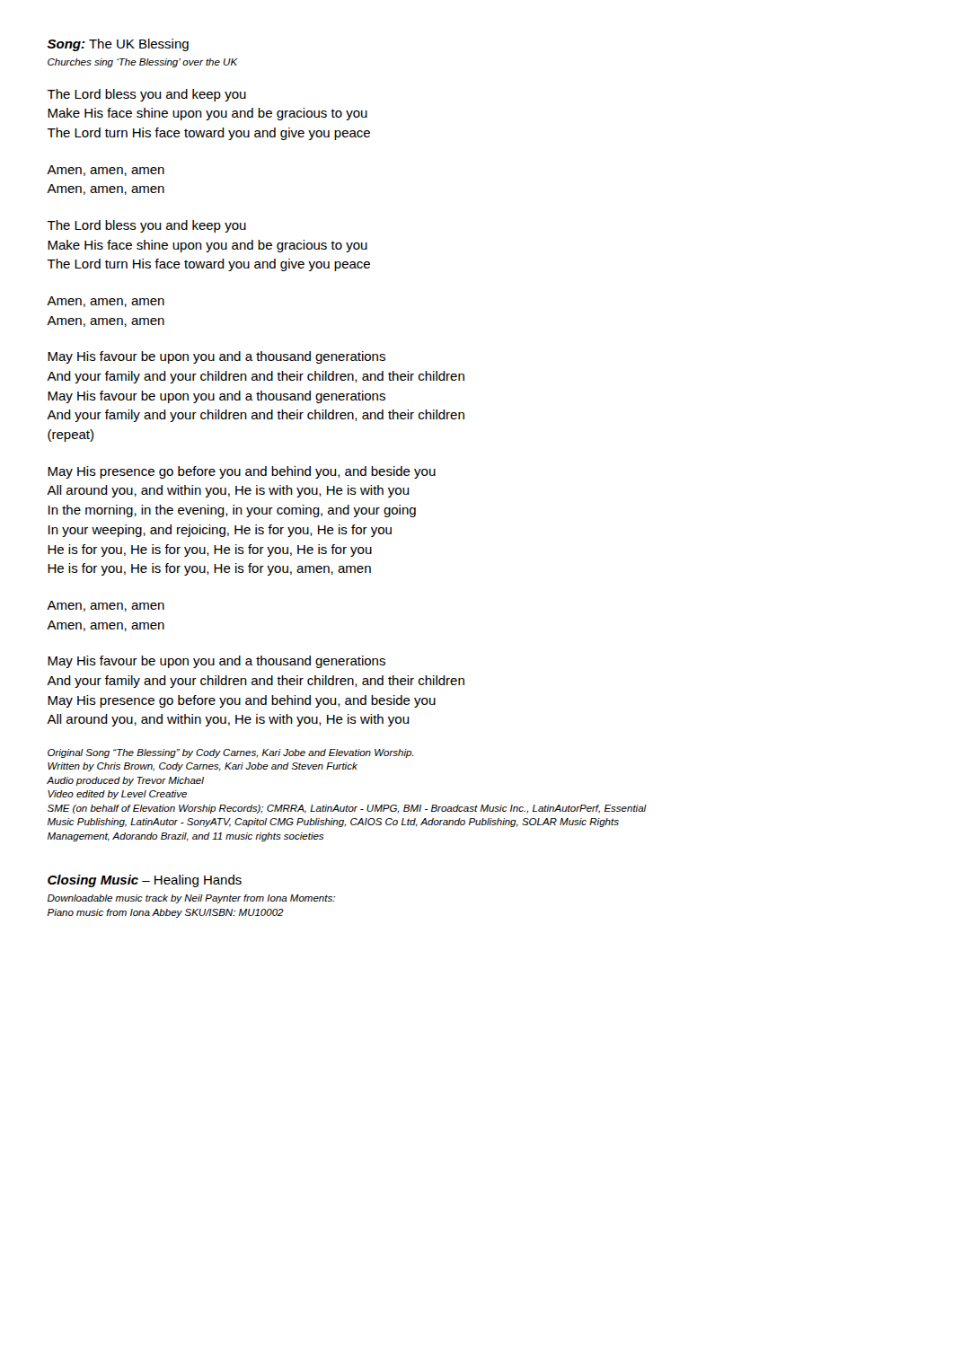Song:
The UK Blessing
Churches sing ‘The Blessing’ over the UK
The Lord bless you and keep you
Make His face shine upon you and be gracious to you
The Lord turn His face toward you and give you peace
Amen, amen, amen
Amen, amen, amen
The Lord bless you and keep you
Make His face shine upon you and be gracious to you
The Lord turn His face toward you and give you peace
Amen, amen, amen
Amen, amen, amen
May His favour be upon you and a thousand generations
And your family and your children and their children, and their children
May His favour be upon you and a thousand generations
And your family and your children and their children, and their children
(repeat)
May His presence go before you and behind you, and beside you
All around you, and within you, He is with you, He is with you
In the morning, in the evening, in your coming, and your going
In your weeping, and rejoicing, He is for you, He is for you
He is for you, He is for you, He is for you, He is for you
He is for you, He is for you, He is for you, amen, amen
Amen, amen, amen
Amen, amen, amen
May His favour be upon you and a thousand generations
And your family and your children and their children, and their children
May His presence go before you and behind you, and beside you
All around you, and within you, He is with you, He is with you
Original Song “The Blessing” by Cody Carnes, Kari Jobe and Elevation Worship.
Written by Chris Brown, Cody Carnes, Kari Jobe and Steven Furtick
Audio produced by Trevor Michael
Video edited by Level Creative
SME (on behalf of Elevation Worship Records); CMRRA, LatinAutor - UMPG, BMI - Broadcast Music Inc., LatinAutorPerf, Essential Music Publishing, LatinAutor - SonyATV, Capitol CMG Publishing, CAIOS Co Ltd, Adorando Publishing, SOLAR Music Rights Management, Adorando Brazil, and 11 music rights societies
Closing Music
– Healing Hands
Downloadable music track by Neil Paynter from Iona Moments:
Piano music from Iona Abbey SKU/ISBN: MU10002